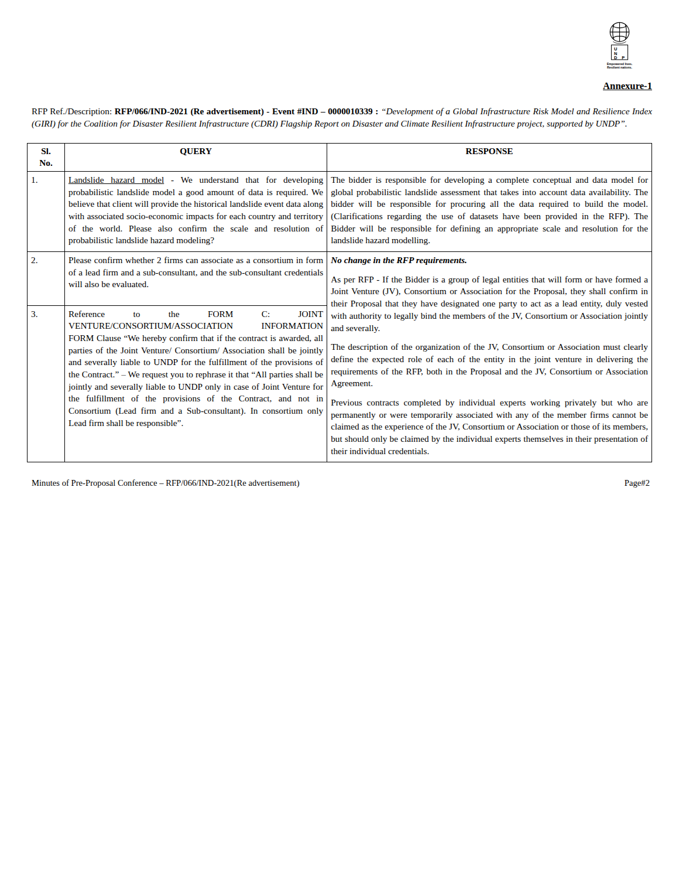Annexure-1
RFP Ref./Description: RFP/066/IND-2021 (Re advertisement) - Event #IND – 0000010339 : “Development of a Global Infrastructure Risk Model and Resilience Index (GIRI) for the Coalition for Disaster Resilient Infrastructure (CDRI) Flagship Report on Disaster and Climate Resilient Infrastructure project, supported by UNDP”.
| Sl. No. | QUERY | RESPONSE |
| --- | --- | --- |
| 1. | Landslide hazard model - We understand that for developing probabilistic landslide model a good amount of data is required. We believe that client will provide the historical landslide event data along with associated socio-economic impacts for each country and territory of the world. Please also confirm the scale and resolution of probabilistic landslide hazard modeling? | The bidder is responsible for developing a complete conceptual and data model for global probabilistic landslide assessment that takes into account data availability. The bidder will be responsible for procuring all the data required to build the model. (Clarifications regarding the use of datasets have been provided in the RFP). The Bidder will be responsible for defining an appropriate scale and resolution for the landslide hazard modelling. |
| 2. | Please confirm whether 2 firms can associate as a consortium in form of a lead firm and a sub-consultant, and the sub-consultant credentials will also be evaluated. | No change in the RFP requirements. As per RFP - If the Bidder is a group of legal entities that will form or have formed a Joint Venture (JV), Consortium or Association for the Proposal, they shall confirm in their Proposal that they have designated one party to act as a lead entity, duly vested with authority to legally bind the members of the JV, Consortium or Association jointly and severally. The description of the organization of the JV, Consortium or Association must clearly define the expected role of each of the entity in the joint venture in delivering the requirements of the RFP, both in the Proposal and the JV, Consortium or Association Agreement. Previous contracts completed by individual experts working privately but who are permanently or were temporarily associated with any of the member firms cannot be claimed as the experience of the JV, Consortium or Association or those of its members, but should only be claimed by the individual experts themselves in their presentation of their individual credentials. |
| 3. | Reference to the FORM C: JOINT VENTURE/CONSORTIUM/ASSOCIATION INFORMATION FORM Clause “We hereby confirm that if the contract is awarded, all parties of the Joint Venture/ Consortium/ Association shall be jointly and severally liable to UNDP for the fulfillment of the provisions of the Contract.” – We request you to rephrase it that “All parties shall be jointly and severally liable to UNDP only in case of Joint Venture for the fulfillment of the provisions of the Contract, and not in Consortium (Lead firm and a Sub-consultant). In consortium only Lead firm shall be responsible”. |
Minutes of Pre-Proposal Conference – RFP/066/IND-2021(Re advertisement)
Page#2